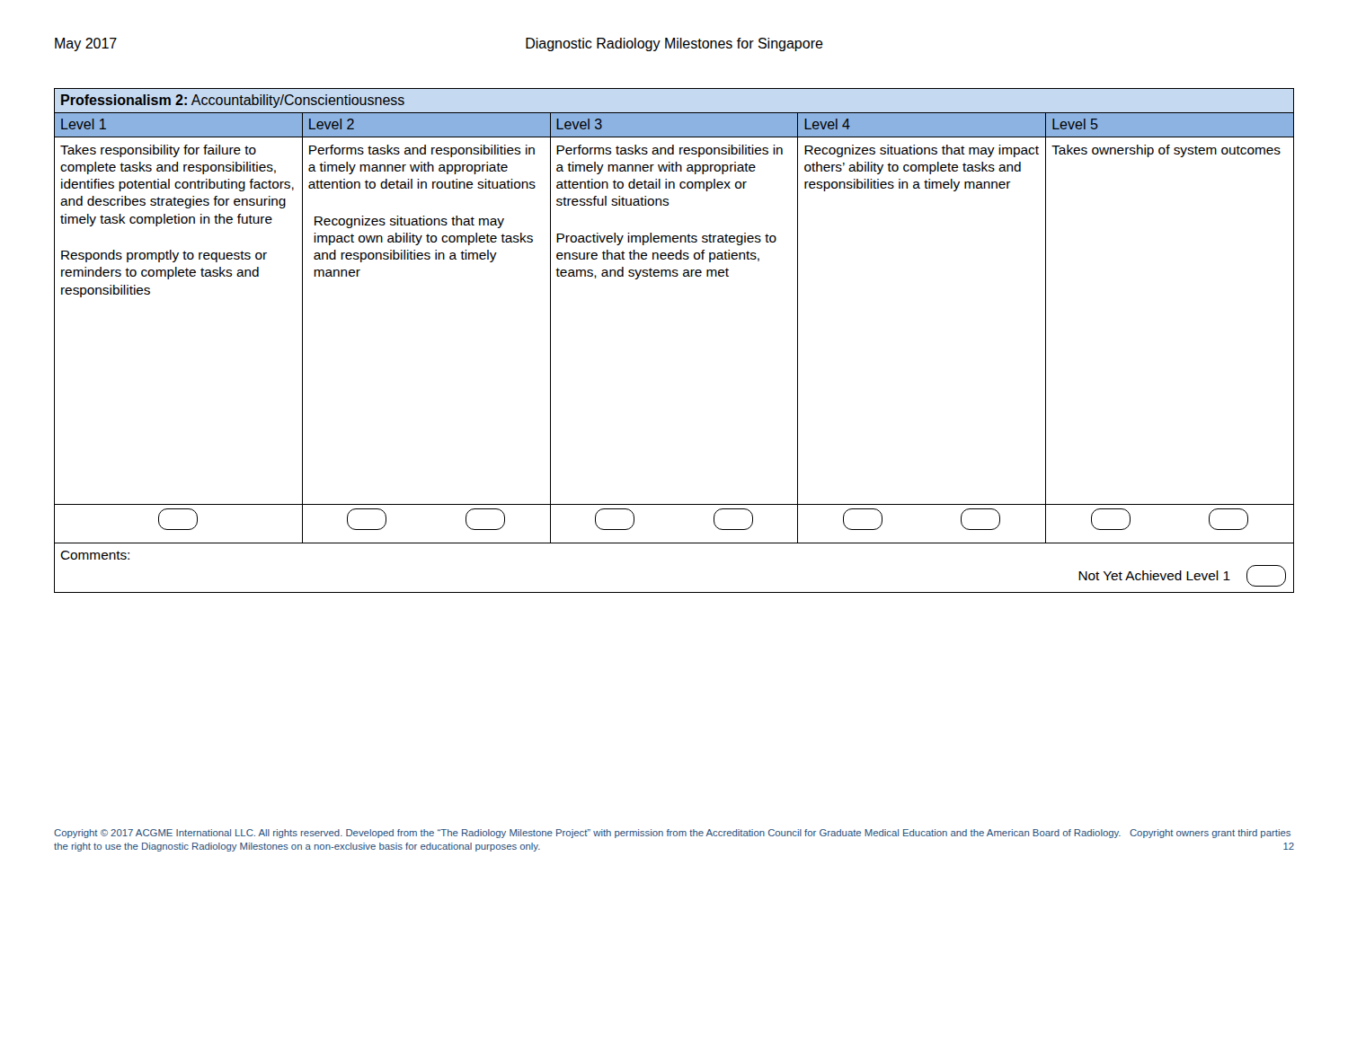May 2017
Diagnostic Radiology Milestones for Singapore
| Professionalism 2: Accountability/Conscientiousness |
| Level 1 | Level 2 | Level 3 | Level 4 | Level 5 |
| Takes responsibility for failure to complete tasks and responsibilities, identifies potential contributing factors, and describes strategies for ensuring timely task completion in the future Responds promptly to requests or reminders to complete tasks and responsibilities | Performs tasks and responsibilities in a timely manner with appropriate attention to detail in routine situations Recognizes situations that may impact own ability to complete tasks and responsibilities in a timely manner | Performs tasks and responsibilities in a timely manner with appropriate attention to detail in complex or stressful situations Proactively implements strategies to ensure that the needs of patients, teams, and systems are met | Recognizes situations that may impact others’ ability to complete tasks and responsibilities in a timely manner | Takes ownership of system outcomes |
| Comments: Not Yet Achieved Level 1 |
Copyright © 2017 ACGME International LLC. All rights reserved. Developed from the “The Radiology Milestone Project” with permission from the Accreditation Council for Graduate Medical Education and the American Board of Radiology. Copyright owners grant third parties the right to use the Diagnostic Radiology Milestones on a non-exclusive basis for educational purposes only. 12